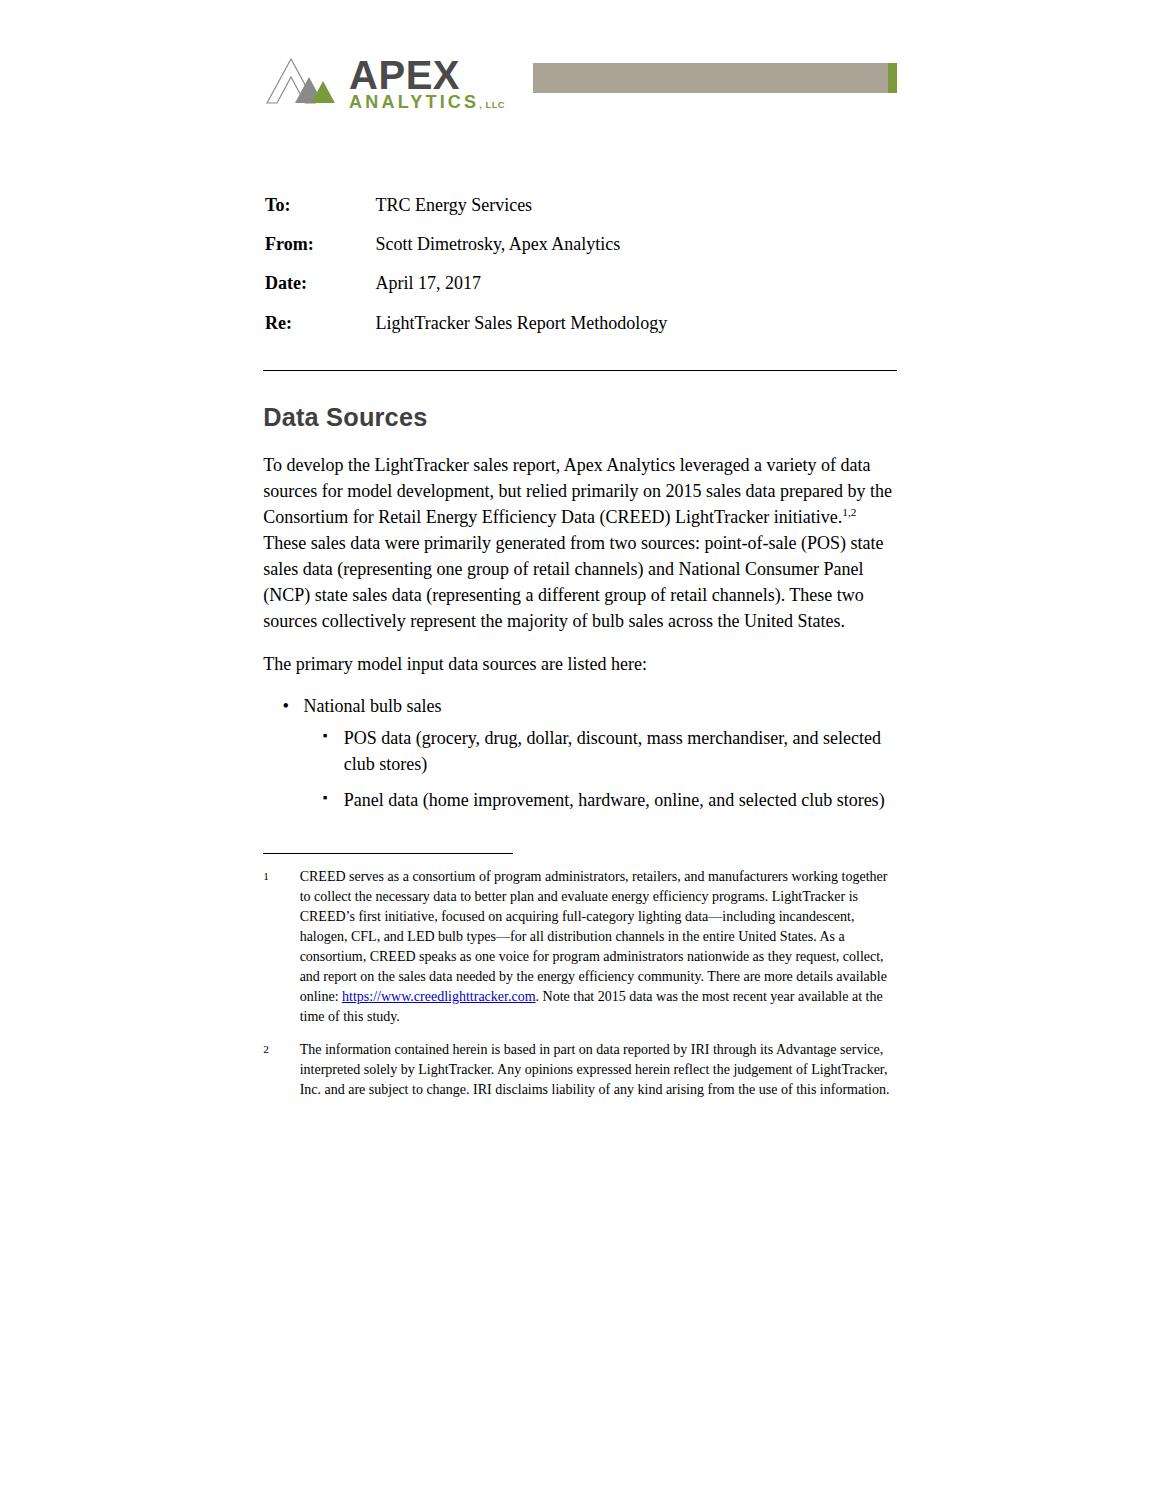APEX ANALYTICS, LLC
| To: | TRC Energy Services |
| From: | Scott Dimetrosky, Apex Analytics |
| Date: | April 17, 2017 |
| Re: | LightTracker Sales Report Methodology |
Data Sources
To develop the LightTracker sales report, Apex Analytics leveraged a variety of data sources for model development, but relied primarily on 2015 sales data prepared by the Consortium for Retail Energy Efficiency Data (CREED) LightTracker initiative.1,2 These sales data were primarily generated from two sources: point-of-sale (POS) state sales data (representing one group of retail channels) and National Consumer Panel (NCP) state sales data (representing a different group of retail channels). These two sources collectively represent the majority of bulb sales across the United States.
The primary model input data sources are listed here:
National bulb sales
POS data (grocery, drug, dollar, discount, mass merchandiser, and selected club stores)
Panel data (home improvement, hardware, online, and selected club stores)
1
CREED serves as a consortium of program administrators, retailers, and manufacturers working together to collect the necessary data to better plan and evaluate energy efficiency programs. LightTracker is CREED’s first initiative, focused on acquiring full-category lighting data—including incandescent, halogen, CFL, and LED bulb types—for all distribution channels in the entire United States. As a consortium, CREED speaks as one voice for program administrators nationwide as they request, collect, and report on the sales data needed by the energy efficiency community. There are more details available online: https://www.creedlighttracker.com. Note that 2015 data was the most recent year available at the time of this study.
2
The information contained herein is based in part on data reported by IRI through its Advantage service, interpreted solely by LightTracker. Any opinions expressed herein reflect the judgement of LightTracker, Inc. and are subject to change. IRI disclaims liability of any kind arising from the use of this information.